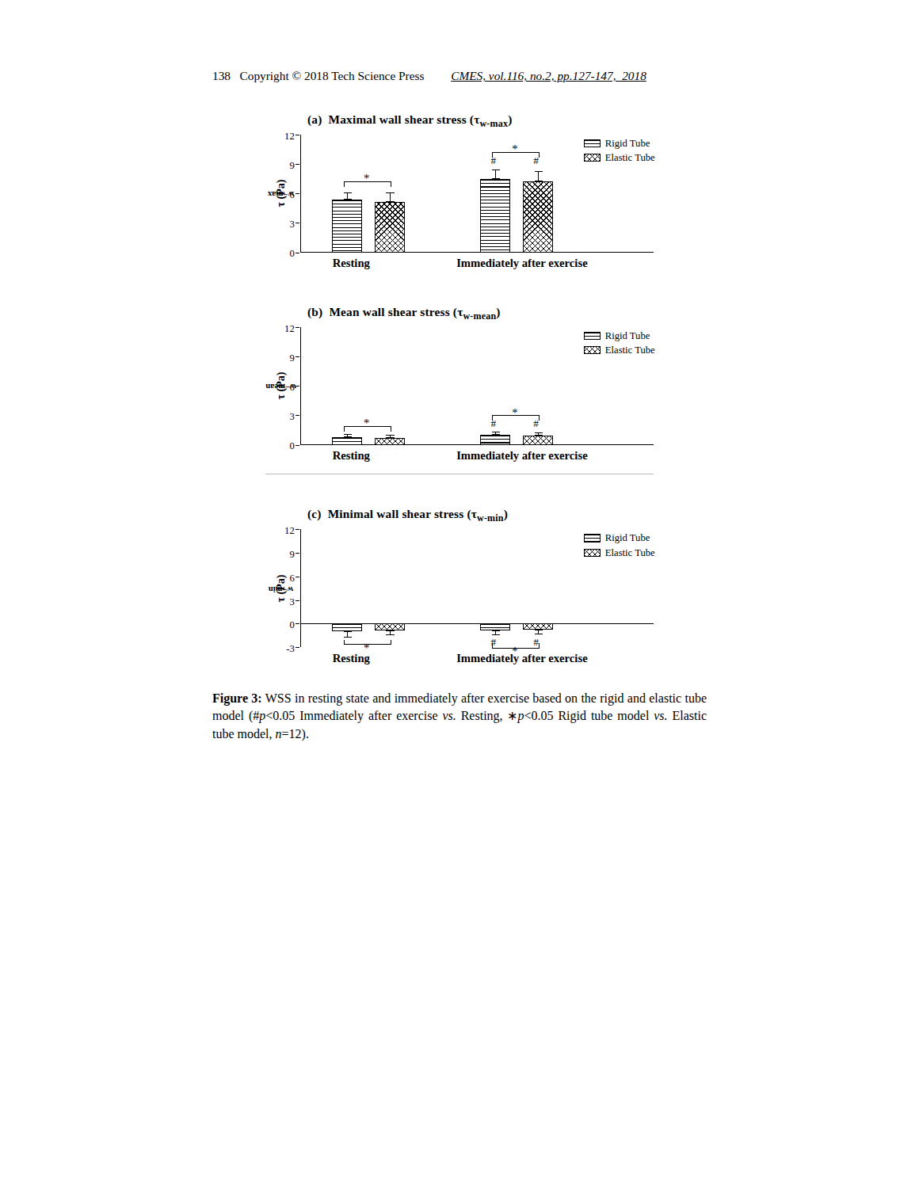138 Copyright © 2018 Tech Science Press
CMES, vol.116, no.2, pp.127-147, 2018
(a) Maximal wall shear stress (τw-max)
τw−max (Pa)
12
9
6
3
0
*
#
#
*
Rigid Tube
Elastic Tube
Resting Immediately after exercise
(b) Mean wall shear stress (τw-mean)
τw−mean (Pa)
12
9
6
3
0
*
#
#
*
Rigid Tube
Elastic Tube
Resting Immediately after exercise
(c) Minimal wall shear stress (τw-min)
τw−min (Pa)
12
9
6
3
0
-3
*
#
#
*
Rigid Tube
Elastic Tube
Resting Immediately after exercise
Figure 3: WSS in resting state and immediately after exercise based on the rigid and elastic tube model (#p<0.05 Immediately after exercise vs. Resting, ∗p<0.05 Rigid tube model vs. Elastic tube model, n=12).